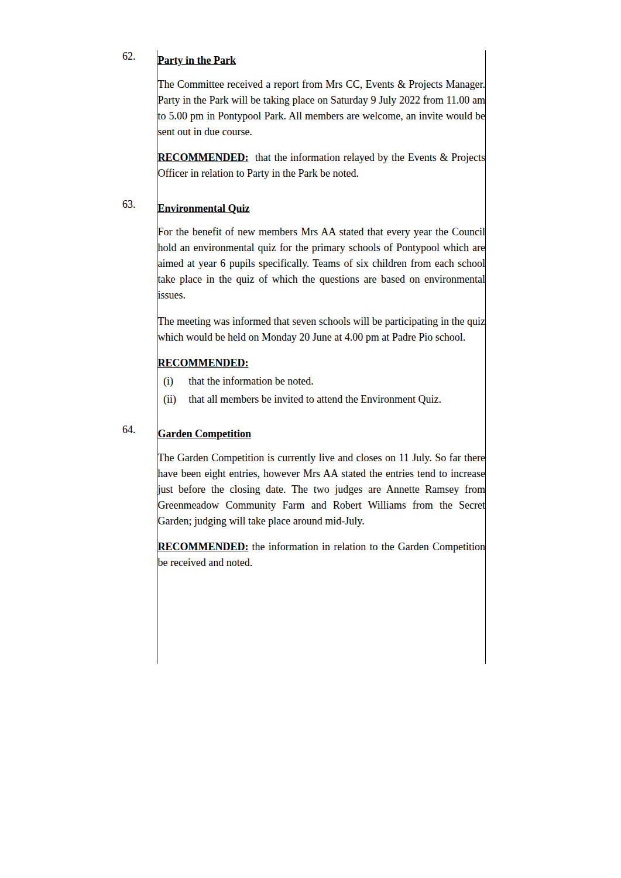| 62. | Party in the Park The Committee received a report from Mrs CC, Events & Projects Manager. Party in the Park will be taking place on Saturday 9 July 2022 from 11.00 am to 5.00 pm in Pontypool Park. All members are welcome, an invite would be sent out in due course. RECOMMENDED: that the information relayed by the Events & Projects Officer in relation to Party in the Park be noted. | |
| 63. | Environmental Quiz For the benefit of new members Mrs AA stated that every year the Council hold an environmental quiz for the primary schools of Pontypool which are aimed at year 6 pupils specifically. Teams of six children from each school take place in the quiz of which the questions are based on environmental issues. The meeting was informed that seven schools will be participating in the quiz which would be held on Monday 20 June at 4.00 pm at Padre Pio school. RECOMMENDED: (i) that the information be noted. (ii) that all members be invited to attend the Environment Quiz. | |
| 64. | Garden Competition The Garden Competition is currently live and closes on 11 July. So far there have been eight entries, however Mrs AA stated the entries tend to increase just before the closing date. The two judges are Annette Ramsey from Greenmeadow Community Farm and Robert Williams from the Secret Garden; judging will take place around mid-July. RECOMMENDED: the information in relation to the Garden Competition be received and noted. | |